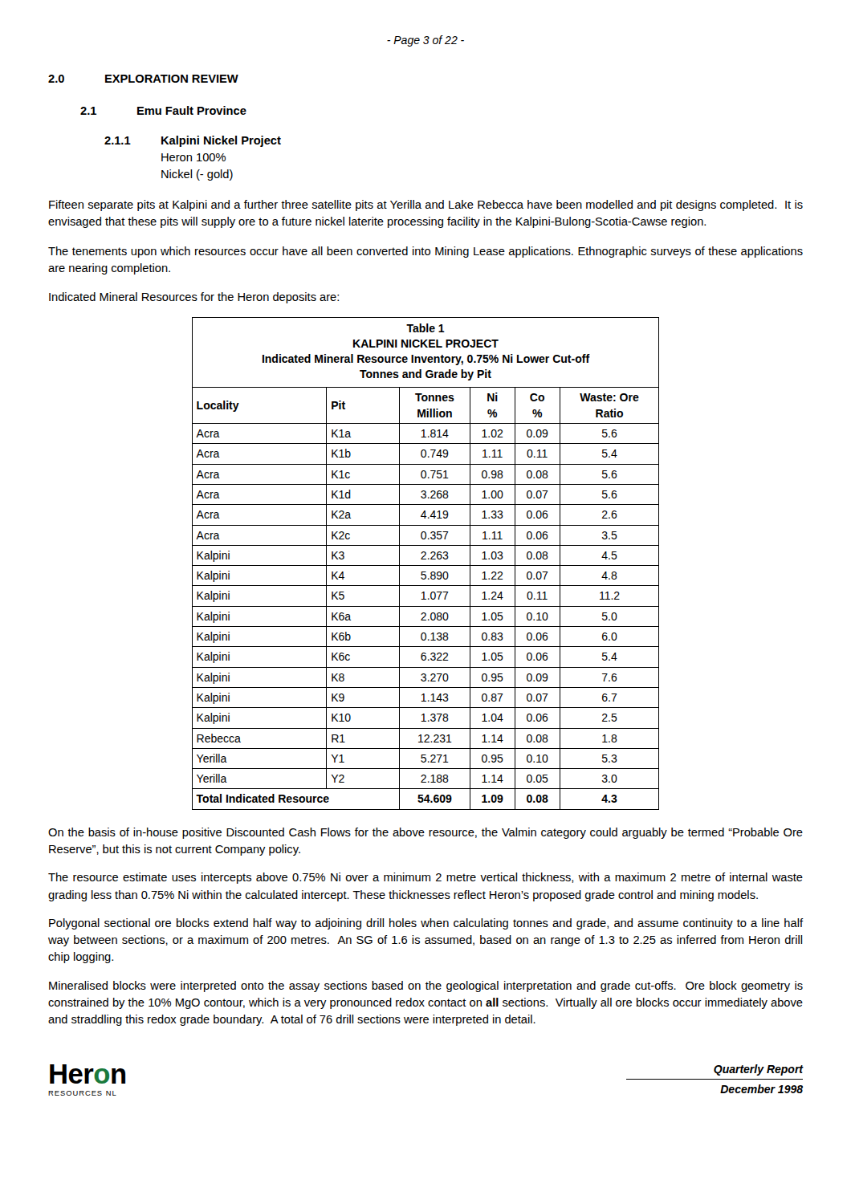- Page 3 of 22 -
2.0 EXPLORATION REVIEW
2.1 Emu Fault Province
2.1.1 Kalpini Nickel Project
Heron 100%
Nickel (- gold)
Fifteen separate pits at Kalpini and a further three satellite pits at Yerilla and Lake Rebecca have been modelled and pit designs completed. It is envisaged that these pits will supply ore to a future nickel laterite processing facility in the Kalpini-Bulong-Scotia-Cawse region.
The tenements upon which resources occur have all been converted into Mining Lease applications. Ethnographic surveys of these applications are nearing completion.
Indicated Mineral Resources for the Heron deposits are:
Table 1 KALPINI NICKEL PROJECT Indicated Mineral Resource Inventory, 0.75% Ni Lower Cut-off Tonnes and Grade by Pit
| Locality | Pit | Tonnes Million | Ni % | Co % | Waste: Ore Ratio |
| --- | --- | --- | --- | --- | --- |
| Acra | K1a | 1.814 | 1.02 | 0.09 | 5.6 |
| Acra | K1b | 0.749 | 1.11 | 0.11 | 5.4 |
| Acra | K1c | 0.751 | 0.98 | 0.08 | 5.6 |
| Acra | K1d | 3.268 | 1.00 | 0.07 | 5.6 |
| Acra | K2a | 4.419 | 1.33 | 0.06 | 2.6 |
| Acra | K2c | 0.357 | 1.11 | 0.06 | 3.5 |
| Kalpini | K3 | 2.263 | 1.03 | 0.08 | 4.5 |
| Kalpini | K4 | 5.890 | 1.22 | 0.07 | 4.8 |
| Kalpini | K5 | 1.077 | 1.24 | 0.11 | 11.2 |
| Kalpini | K6a | 2.080 | 1.05 | 0.10 | 5.0 |
| Kalpini | K6b | 0.138 | 0.83 | 0.06 | 6.0 |
| Kalpini | K6c | 6.322 | 1.05 | 0.06 | 5.4 |
| Kalpini | K8 | 3.270 | 0.95 | 0.09 | 7.6 |
| Kalpini | K9 | 1.143 | 0.87 | 0.07 | 6.7 |
| Kalpini | K10 | 1.378 | 1.04 | 0.06 | 2.5 |
| Rebecca | R1 | 12.231 | 1.14 | 0.08 | 1.8 |
| Yerilla | Y1 | 5.271 | 0.95 | 0.10 | 5.3 |
| Yerilla | Y2 | 2.188 | 1.14 | 0.05 | 3.0 |
| Total Indicated Resource | 54.609 | 1.09 | 0.08 | 4.3 |
On the basis of in-house positive Discounted Cash Flows for the above resource, the Valmin category could arguably be termed “Probable Ore Reserve”, but this is not current Company policy.
The resource estimate uses intercepts above 0.75% Ni over a minimum 2 metre vertical thickness, with a maximum 2 metre of internal waste grading less than 0.75% Ni within the calculated intercept. These thicknesses reflect Heron’s proposed grade control and mining models.
Polygonal sectional ore blocks extend half way to adjoining drill holes when calculating tonnes and grade, and assume continuity to a line half way between sections, or a maximum of 200 metres. An SG of 1.6 is assumed, based on an range of 1.3 to 2.25 as inferred from Heron drill chip logging.
Mineralised blocks were interpreted onto the assay sections based on the geological interpretation and grade cut-offs. Ore block geometry is constrained by the 10% MgO contour, which is a very pronounced redox contact on all sections. Virtually all ore blocks occur immediately above and straddling this redox grade boundary. A total of 76 drill sections were interpreted in detail.
Heron
RESOURCES NL
Quarterly Report
December 1998